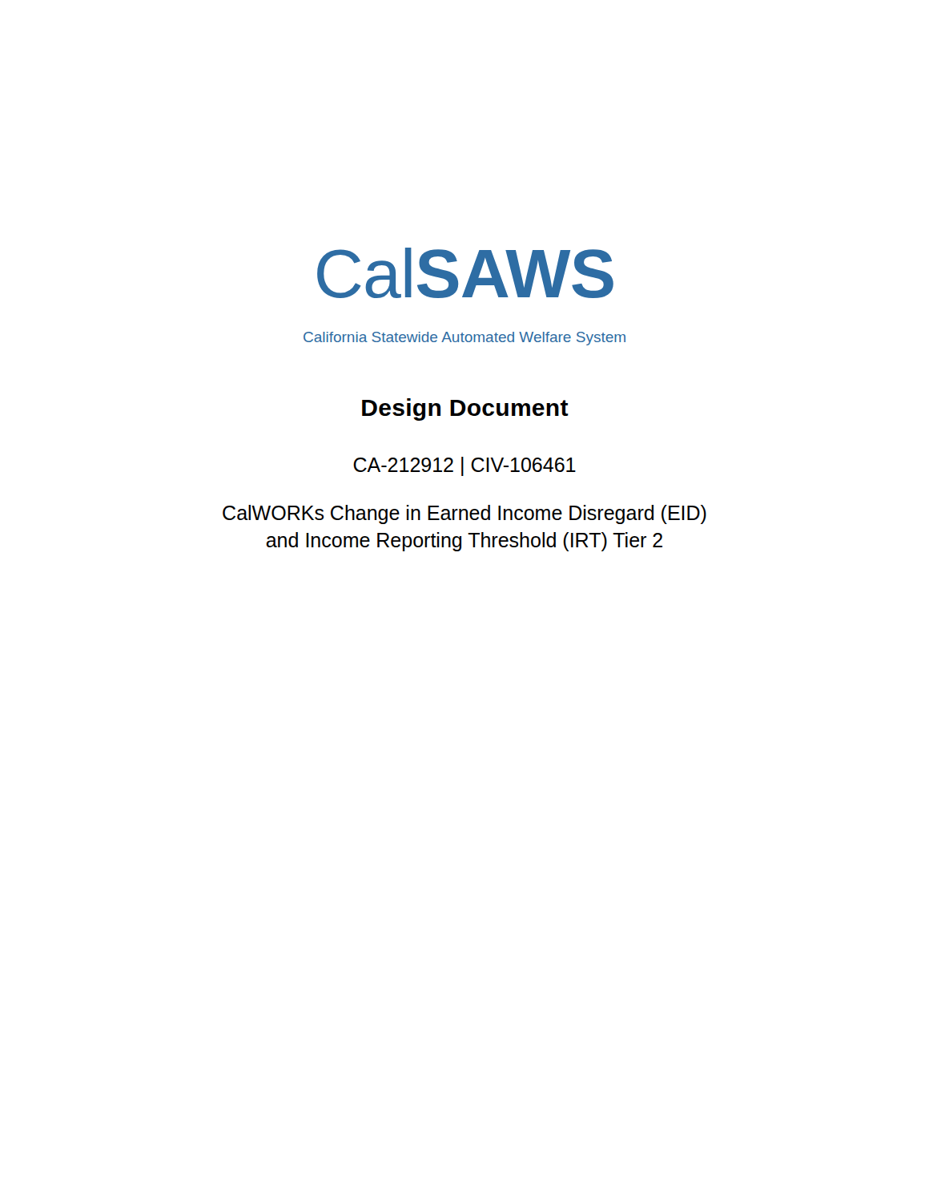CalSAWS
California Statewide Automated Welfare System
Design Document
CA-212912 | CIV-106461
CalWORKs Change in Earned Income Disregard (EID) and Income Reporting Threshold (IRT) Tier 2